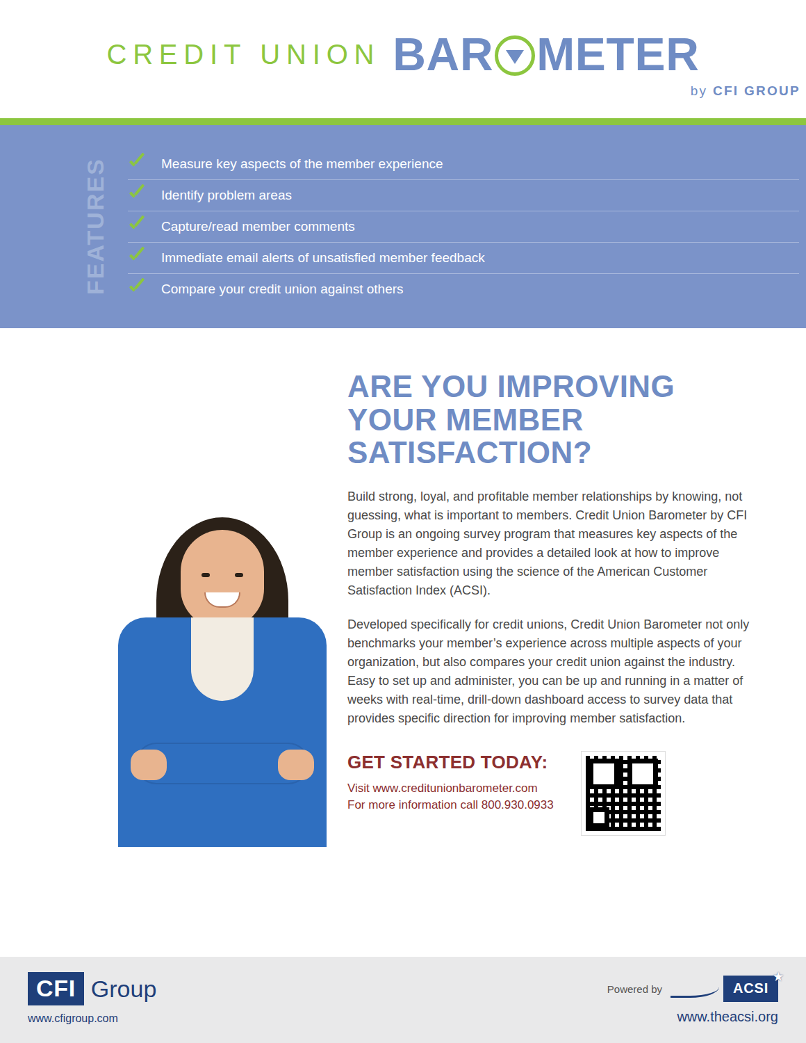Credit Union BAR METER
by CFI GROUP
Features
Measure key aspects of the member experience
Identify problem areas
Capture/read member comments
Immediate email alerts of unsatisfied member feedback
Compare your credit union against others
Are you improving your member satisfaction?
Build strong, loyal, and profitable member relationships by knowing, not guessing, what is important to members. Credit Union Barometer by CFI Group is an ongoing survey program that measures key aspects of the member experience and provides a detailed look at how to improve member satisfaction using the science of the American Customer Satisfaction Index (ACSI).
Developed specifically for credit unions, Credit Union Barometer not only benchmarks your member’s experience across multiple aspects of your organization, but also compares your credit union against the industry. Easy to set up and administer, you can be up and running in a matter of weeks with real-time, drill-down dashboard access to survey data that provides specific direction for improving member satisfaction.
Get started today:
Visit www.creditunionbarometer.com
For more information call 800.930.0933
CFI Group
www.cfigroup.com
Powered by ACSI
www.theacsi.org